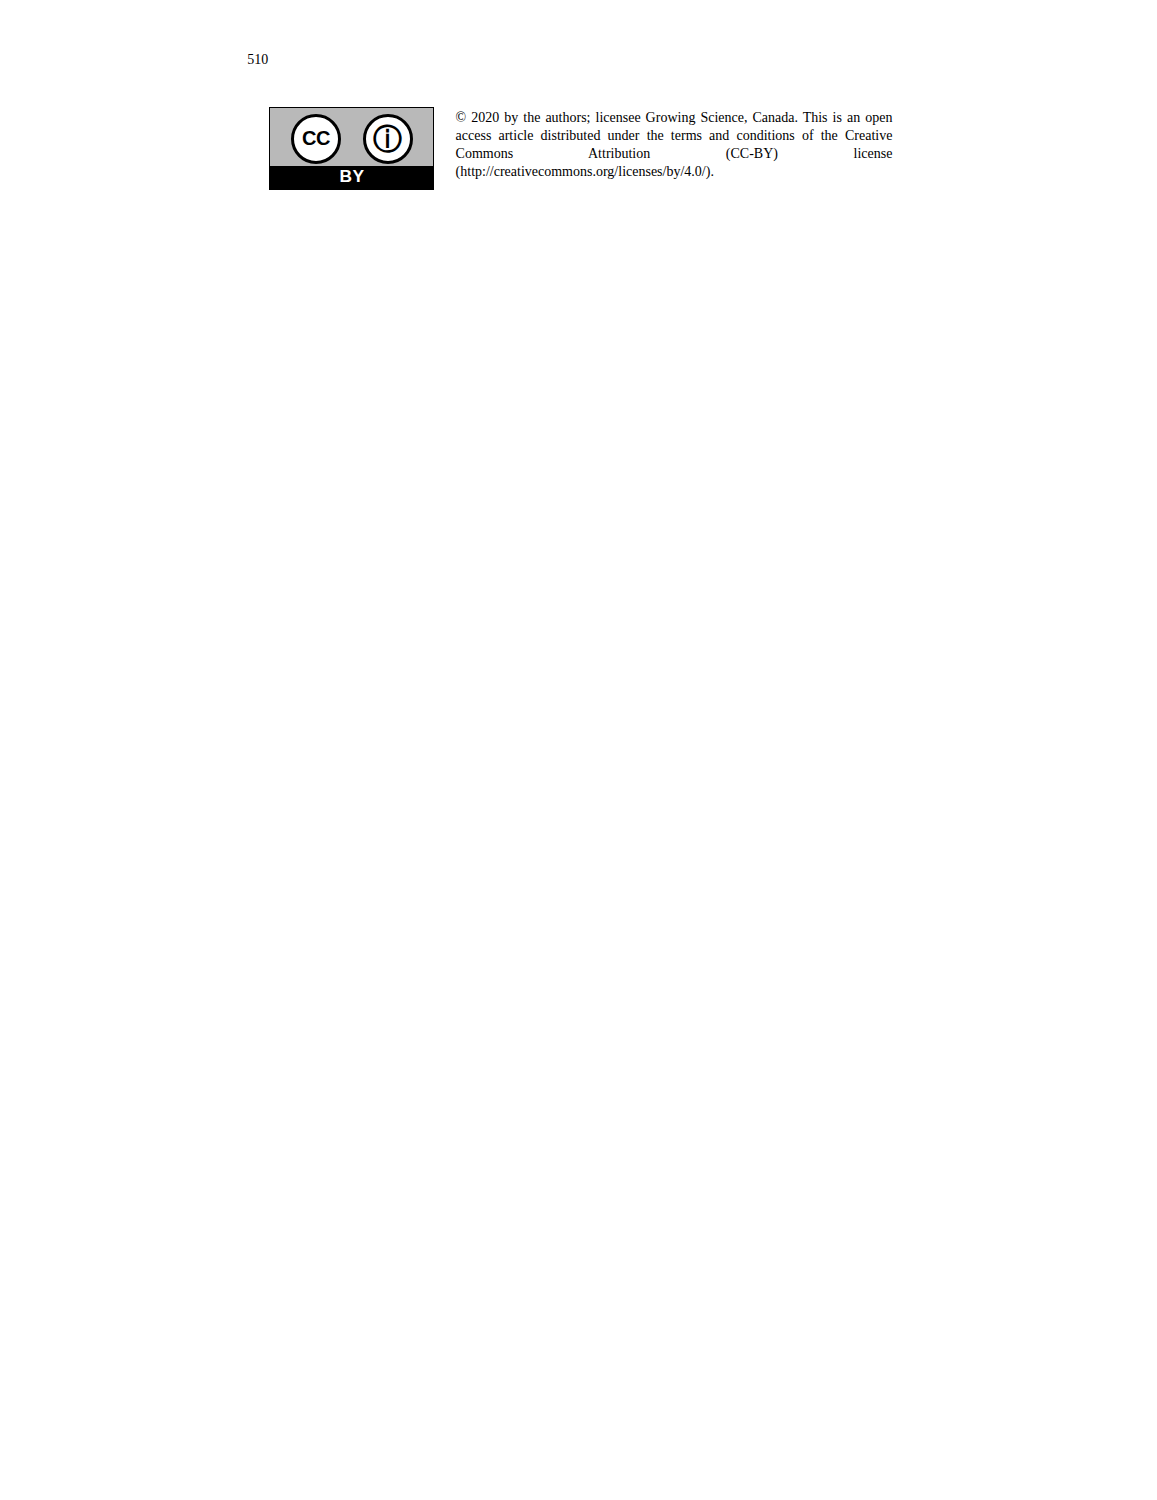510
CC ⓘ
BY
© 2020 by the authors; licensee Growing Science, Canada. This is an open access article distributed under the terms and conditions of the Creative Commons Attribution (CC-BY) license (http://creativecommons.org/licenses/by/4.0/).